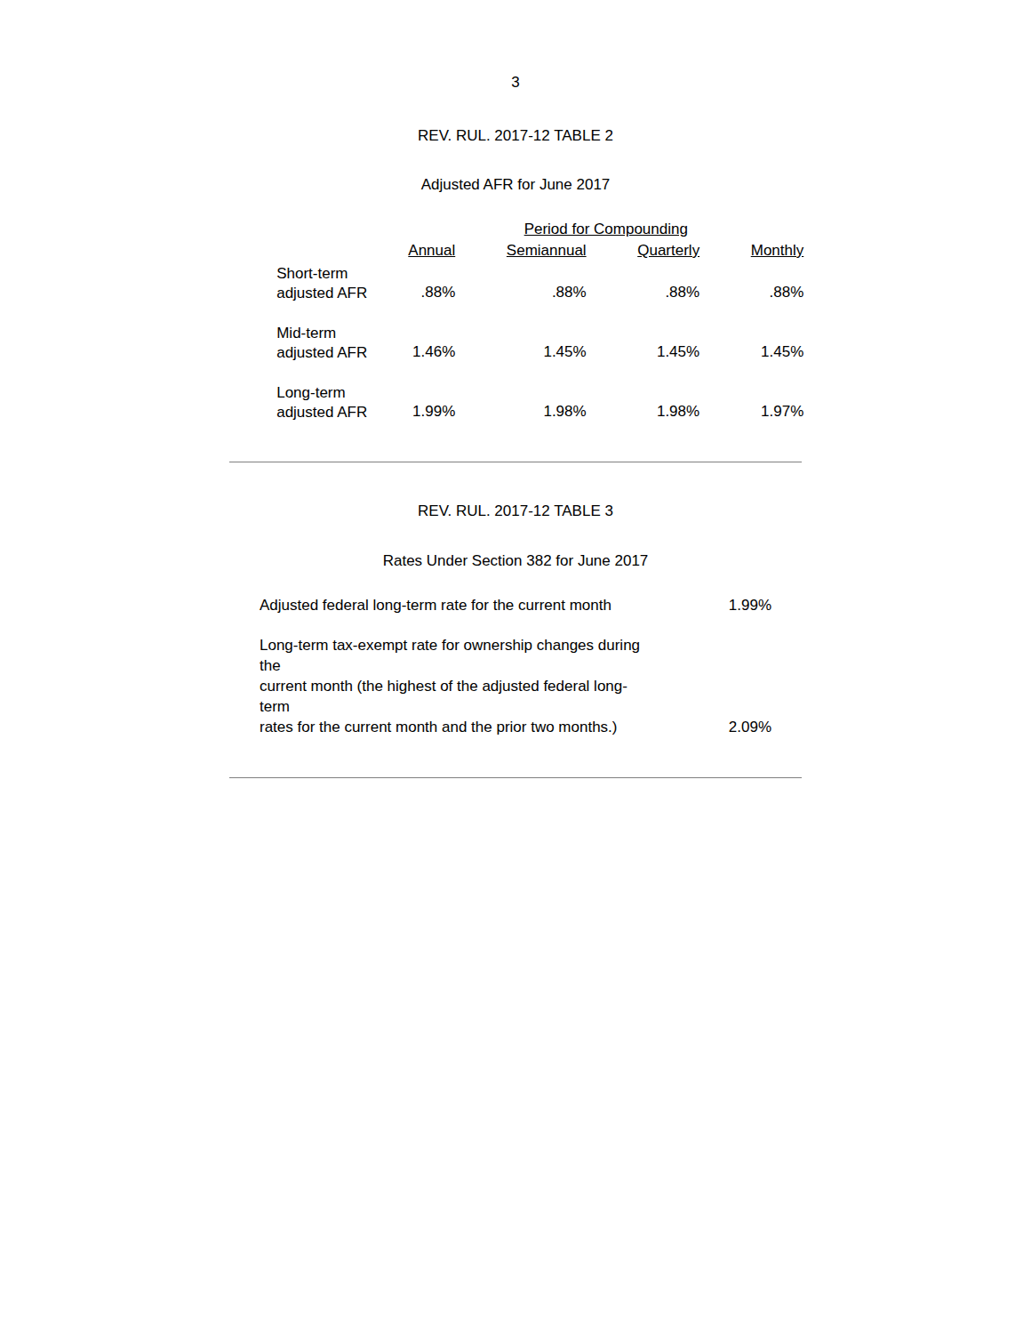3
REV. RUL. 2017-12 TABLE 2
Adjusted AFR for June 2017
| | Period for Compounding |
| | Annual | Semiannual | Quarterly | Monthly |
| Short-term adjusted AFR | .88% | .88% | .88% | .88% |
| Mid-term adjusted AFR | 1.46% | 1.45% | 1.45% | 1.45% |
| Long-term adjusted AFR | 1.99% | 1.98% | 1.98% | 1.97% |
REV. RUL. 2017-12 TABLE 3
Rates Under Section 382 for June 2017
| Adjusted federal long-term rate for the current month | 1.99% |
| Long-term tax-exempt rate for ownership changes during the current month (the highest of the adjusted federal long-term rates for the current month and the prior two months.) | 2.09% |